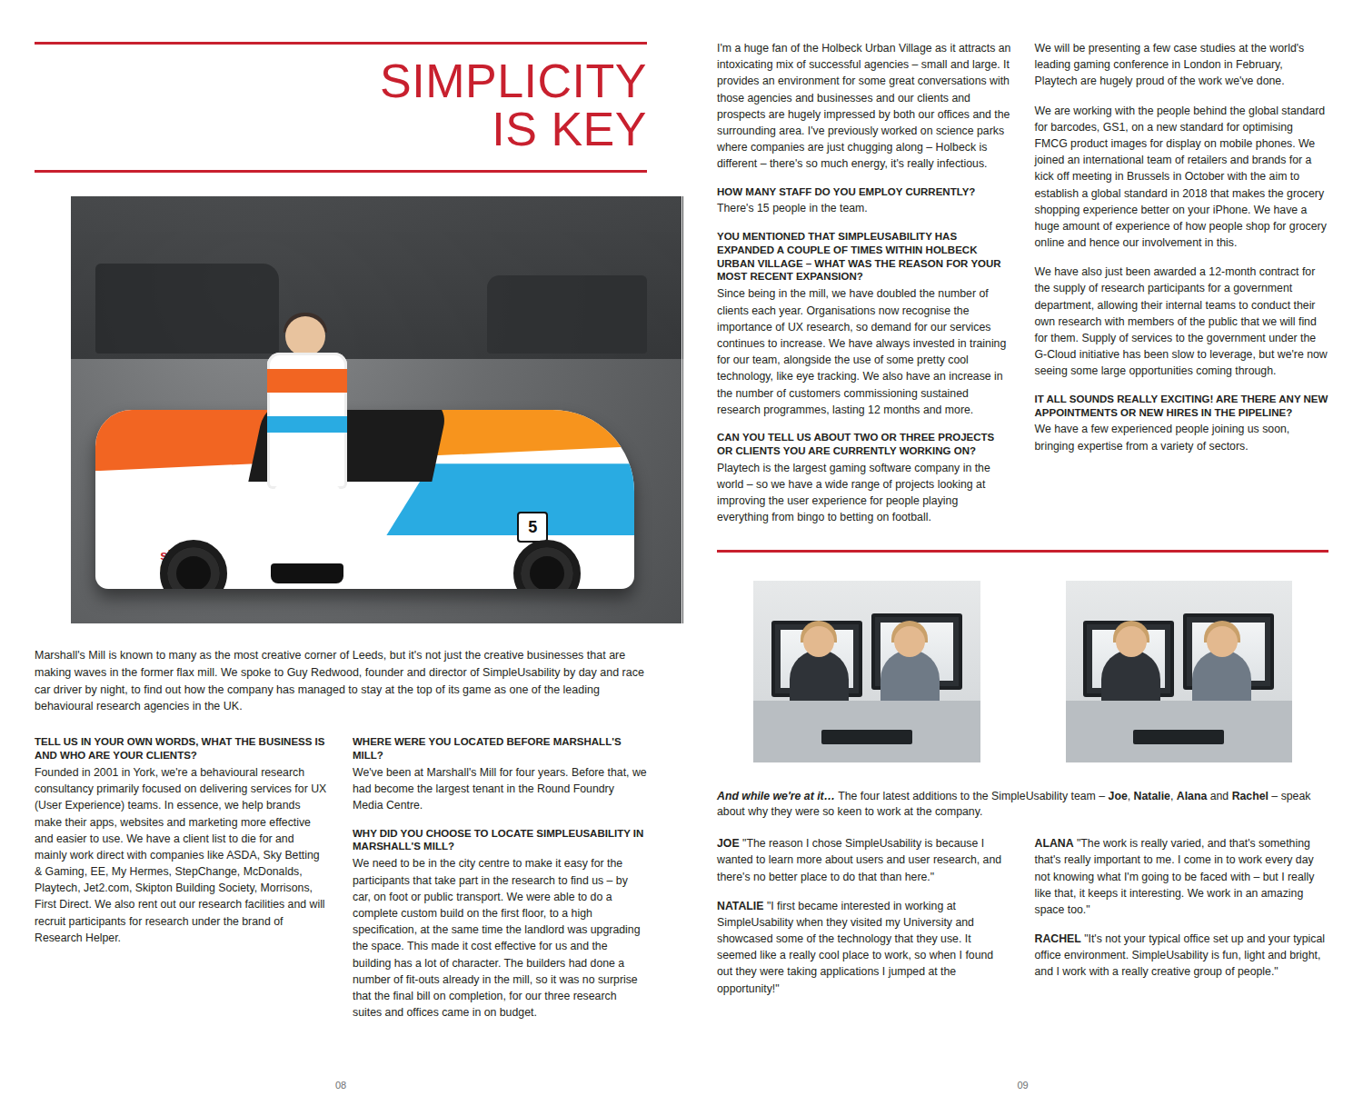Simplicity
is key
simple usability
5
Marshall's Mill is known to many as the most creative corner of Leeds, but it's not just the creative businesses that are making waves in the former flax mill. We spoke to Guy Redwood, founder and director of SimpleUsability by day and race car driver by night, to find out how the company has managed to stay at the top of its game as one of the leading behavioural research agencies in the UK.
Tell us in your own words, what the business is and who are your clients?
Founded in 2001 in York, we're a behavioural research consultancy primarily focused on delivering services for UX (User Experience) teams. In essence, we help brands make their apps, websites and marketing more effective and easier to use. We have a client list to die for and mainly work direct with companies like ASDA, Sky Betting & Gaming, EE, My Hermes, StepChange, McDonalds, Playtech, Jet2.com, Skipton Building Society, Morrisons, First Direct. We also rent out our research facilities and will recruit participants for research under the brand of Research Helper.
Where were you located before Marshall's Mill?
We've been at Marshall's Mill for four years. Before that, we had become the largest tenant in the Round Foundry Media Centre.
Why did you choose to locate SimpleUsability in Marshall's Mill?
We need to be in the city centre to make it easy for the participants that take part in the research to find us – by car, on foot or public transport. We were able to do a complete custom build on the first floor, to a high specification, at the same time the landlord was upgrading the space. This made it cost effective for us and the building has a lot of character. The builders had done a number of fit-outs already in the mill, so it was no surprise that the final bill on completion, for our three research suites and offices came in on budget.
08
I'm a huge fan of the Holbeck Urban Village as it attracts an intoxicating mix of successful agencies – small and large. It provides an environment for some great conversations with those agencies and businesses and our clients and prospects are hugely impressed by both our offices and the surrounding area. I've previously worked on science parks where companies are just chugging along – Holbeck is different – there's so much energy, it's really infectious.
How many staff do you employ currently?
There's 15 people in the team.
You mentioned that SimpleUsability has expanded a couple of times within Holbeck Urban Village – what was the reason for your most recent expansion?
Since being in the mill, we have doubled the number of clients each year. Organisations now recognise the importance of UX research, so demand for our services continues to increase. We have always invested in training for our team, alongside the use of some pretty cool technology, like eye tracking. We also have an increase in the number of customers commissioning sustained research programmes, lasting 12 months and more.
Can you tell us about two or three projects or clients you are currently working on?
Playtech is the largest gaming software company in the world – so we have a wide range of projects looking at improving the user experience for people playing everything from bingo to betting on football.
We will be presenting a few case studies at the world's leading gaming conference in London in February, Playtech are hugely proud of the work we've done.
We are working with the people behind the global standard for barcodes, GS1, on a new standard for optimising FMCG product images for display on mobile phones. We joined an international team of retailers and brands for a kick off meeting in Brussels in October with the aim to establish a global standard in 2018 that makes the grocery shopping experience better on your iPhone. We have a huge amount of experience of how people shop for grocery online and hence our involvement in this.
We have also just been awarded a 12-month contract for the supply of research participants for a government department, allowing their internal teams to conduct their own research with members of the public that we will find for them. Supply of services to the government under the G-Cloud initiative has been slow to leverage, but we're now seeing some large opportunities coming through.
It all sounds really exciting! Are there any new appointments or new hires in the pipeline?
We have a few experienced people joining us soon, bringing expertise from a variety of sectors.
And while we're at it… The four latest additions to the SimpleUsability team – Joe, Natalie, Alana and Rachel – speak about why they were so keen to work at the company.
JOE "The reason I chose SimpleUsability is because I wanted to learn more about users and user research, and there's no better place to do that than here."
NATALIE "I first became interested in working at SimpleUsability when they visited my University and showcased some of the technology that they use. It seemed like a really cool place to work, so when I found out they were taking applications I jumped at the opportunity!"
ALANA "The work is really varied, and that's something that's really important to me. I come in to work every day not knowing what I'm going to be faced with – but I really like that, it keeps it interesting. We work in an amazing space too."
RACHEL "It's not your typical office set up and your typical office environment. SimpleUsability is fun, light and bright, and I work with a really creative group of people."
09